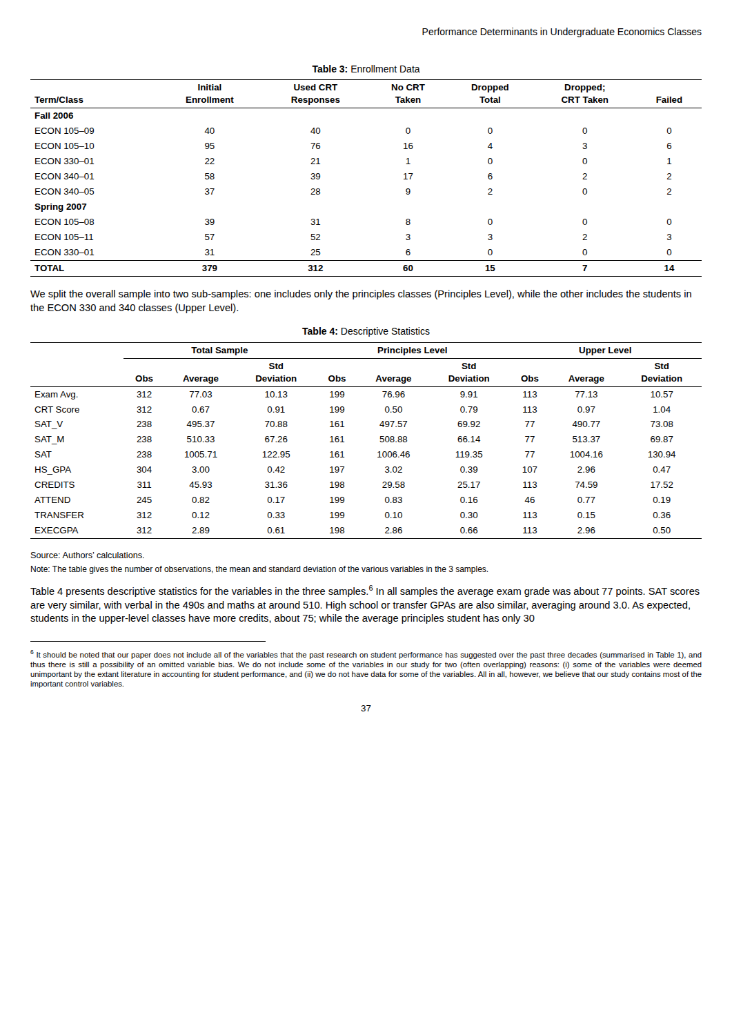Performance Determinants in Undergraduate Economics Classes
Table 3: Enrollment Data
| Term/Class | Initial Enrollment | Used CRT Responses | No CRT Taken | Dropped Total | Dropped; CRT Taken | Failed |
| --- | --- | --- | --- | --- | --- | --- |
| Fall 2006 |
| ECON 105–09 | 40 | 40 | 0 | 0 | 0 | 0 |
| ECON 105–10 | 95 | 76 | 16 | 4 | 3 | 6 |
| ECON 330–01 | 22 | 21 | 1 | 0 | 0 | 1 |
| ECON 340–01 | 58 | 39 | 17 | 6 | 2 | 2 |
| ECON 340–05 | 37 | 28 | 9 | 2 | 0 | 2 |
| Spring 2007 |
| ECON 105–08 | 39 | 31 | 8 | 0 | 0 | 0 |
| ECON 105–11 | 57 | 52 | 3 | 3 | 2 | 3 |
| ECON 330–01 | 31 | 25 | 6 | 0 | 0 | 0 |
| TOTAL | 379 | 312 | 60 | 15 | 7 | 14 |
We split the overall sample into two sub-samples: one includes only the principles classes (Principles Level), while the other includes the students in the ECON 330 and 340 classes (Upper Level).
Table 4: Descriptive Statistics
| | Total Sample | Principles Level | Upper Level |
| --- | --- | --- | --- |
| | Obs | Average | Std Deviation | Obs | Average | Std Deviation | Obs | Average | Std Deviation |
| Exam Avg. | 312 | 77.03 | 10.13 | 199 | 76.96 | 9.91 | 113 | 77.13 | 10.57 |
| CRT Score | 312 | 0.67 | 0.91 | 199 | 0.50 | 0.79 | 113 | 0.97 | 1.04 |
| SAT_V | 238 | 495.37 | 70.88 | 161 | 497.57 | 69.92 | 77 | 490.77 | 73.08 |
| SAT_M | 238 | 510.33 | 67.26 | 161 | 508.88 | 66.14 | 77 | 513.37 | 69.87 |
| SAT | 238 | 1005.71 | 122.95 | 161 | 1006.46 | 119.35 | 77 | 1004.16 | 130.94 |
| HS_GPA | 304 | 3.00 | 0.42 | 197 | 3.02 | 0.39 | 107 | 2.96 | 0.47 |
| CREDITS | 311 | 45.93 | 31.36 | 198 | 29.58 | 25.17 | 113 | 74.59 | 17.52 |
| ATTEND | 245 | 0.82 | 0.17 | 199 | 0.83 | 0.16 | 46 | 0.77 | 0.19 |
| TRANSFER | 312 | 0.12 | 0.33 | 199 | 0.10 | 0.30 | 113 | 0.15 | 0.36 |
| EXECGPA | 312 | 2.89 | 0.61 | 198 | 2.86 | 0.66 | 113 | 2.96 | 0.50 |
Source: Authors’ calculations.
Note: The table gives the number of observations, the mean and standard deviation of the various variables in the 3 samples.
Table 4 presents descriptive statistics for the variables in the three samples.6 In all samples the average exam grade was about 77 points. SAT scores are very similar, with verbal in the 490s and maths at around 510. High school or transfer GPAs are also similar, averaging around 3.0. As expected, students in the upper-level classes have more credits, about 75; while the average principles student has only 30
6 It should be noted that our paper does not include all of the variables that the past research on student performance has suggested over the past three decades (summarised in Table 1), and thus there is still a possibility of an omitted variable bias. We do not include some of the variables in our study for two (often overlapping) reasons: (i) some of the variables were deemed unimportant by the extant literature in accounting for student performance, and (ii) we do not have data for some of the variables. All in all, however, we believe that our study contains most of the important control variables.
37